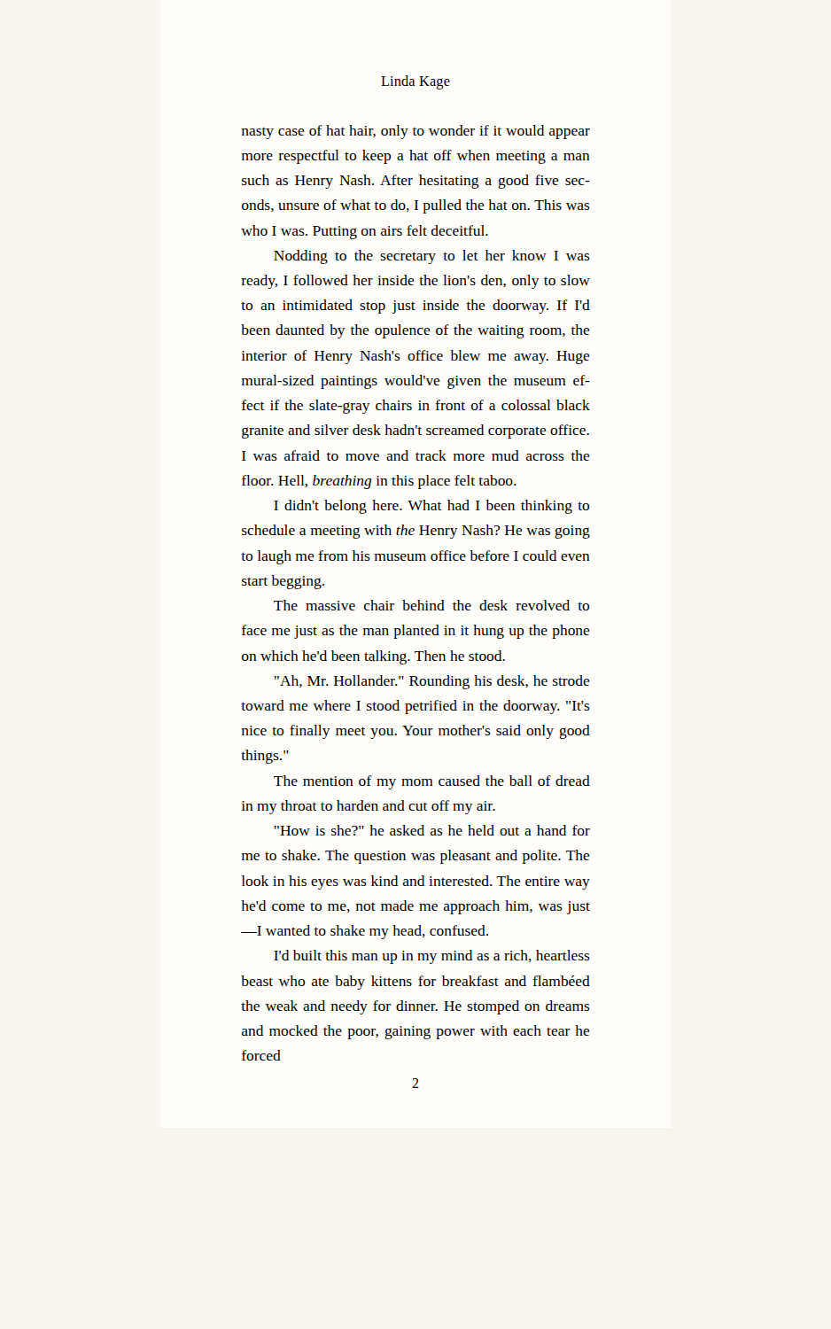Linda Kage
nasty case of hat hair, only to wonder if it would appear more respectful to keep a hat off when meeting a man such as Henry Nash. After hesitating a good five seconds, unsure of what to do, I pulled the hat on. This was who I was. Putting on airs felt deceitful.
Nodding to the secretary to let her know I was ready, I followed her inside the lion's den, only to slow to an intimidated stop just inside the doorway. If I'd been daunted by the opulence of the waiting room, the interior of Henry Nash's office blew me away. Huge mural-sized paintings would've given the museum effect if the slate-gray chairs in front of a colossal black granite and silver desk hadn't screamed corporate office. I was afraid to move and track more mud across the floor. Hell, breathing in this place felt taboo.
I didn't belong here. What had I been thinking to schedule a meeting with the Henry Nash? He was going to laugh me from his museum office before I could even start begging.
The massive chair behind the desk revolved to face me just as the man planted in it hung up the phone on which he'd been talking. Then he stood.
"Ah, Mr. Hollander." Rounding his desk, he strode toward me where I stood petrified in the doorway. "It's nice to finally meet you. Your mother's said only good things."
The mention of my mom caused the ball of dread in my throat to harden and cut off my air.
"How is she?" he asked as he held out a hand for me to shake. The question was pleasant and polite. The look in his eyes was kind and interested. The entire way he'd come to me, not made me approach him, was just—I wanted to shake my head, confused.
I'd built this man up in my mind as a rich, heartless beast who ate baby kittens for breakfast and flambéed the weak and needy for dinner. He stomped on dreams and mocked the poor, gaining power with each tear he forced
2